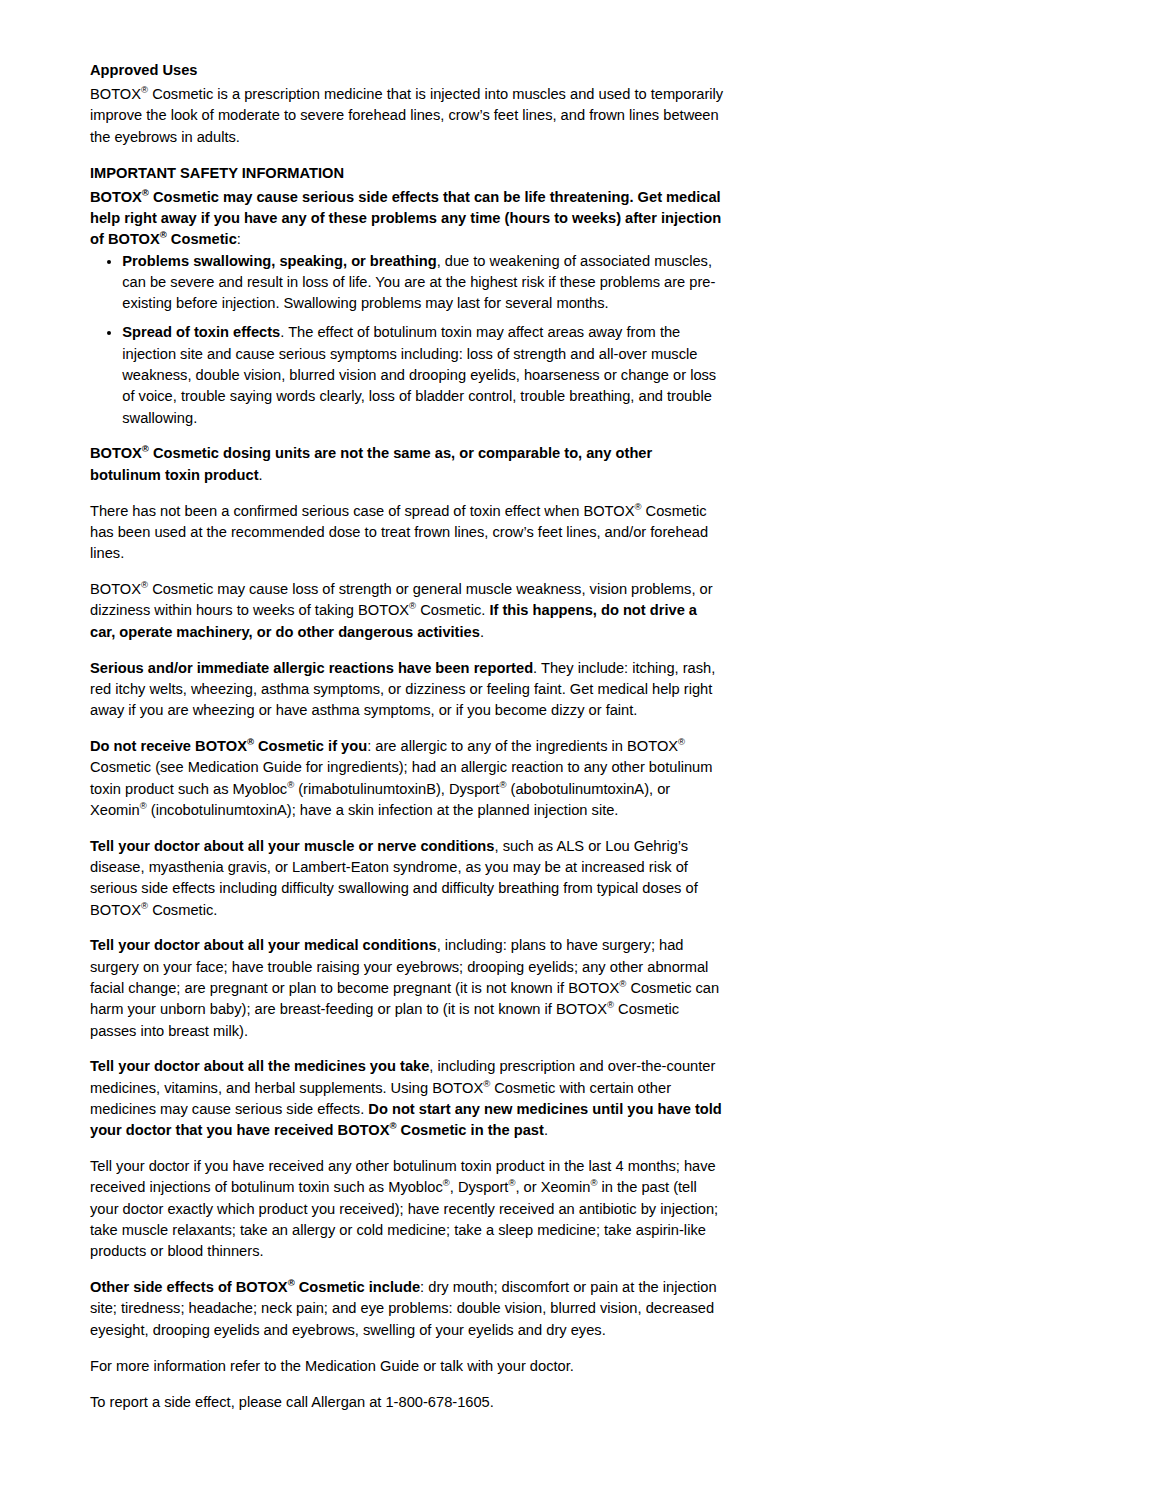Approved Uses
BOTOX® Cosmetic is a prescription medicine that is injected into muscles and used to temporarily improve the look of moderate to severe forehead lines, crow’s feet lines, and frown lines between the eyebrows in adults.
IMPORTANT SAFETY INFORMATION
BOTOX® Cosmetic may cause serious side effects that can be life threatening. Get medical help right away if you have any of these problems any time (hours to weeks) after injection of BOTOX® Cosmetic:
Problems swallowing, speaking, or breathing, due to weakening of associated muscles, can be severe and result in loss of life. You are at the highest risk if these problems are pre-existing before injection. Swallowing problems may last for several months.
Spread of toxin effects. The effect of botulinum toxin may affect areas away from the injection site and cause serious symptoms including: loss of strength and all-over muscle weakness, double vision, blurred vision and drooping eyelids, hoarseness or change or loss of voice, trouble saying words clearly, loss of bladder control, trouble breathing, and trouble swallowing.
BOTOX® Cosmetic dosing units are not the same as, or comparable to, any other botulinum toxin product.
There has not been a confirmed serious case of spread of toxin effect when BOTOX® Cosmetic has been used at the recommended dose to treat frown lines, crow’s feet lines, and/or forehead lines.
BOTOX® Cosmetic may cause loss of strength or general muscle weakness, vision problems, or dizziness within hours to weeks of taking BOTOX® Cosmetic. If this happens, do not drive a car, operate machinery, or do other dangerous activities.
Serious and/or immediate allergic reactions have been reported. They include: itching, rash, red itchy welts, wheezing, asthma symptoms, or dizziness or feeling faint. Get medical help right away if you are wheezing or have asthma symptoms, or if you become dizzy or faint.
Do not receive BOTOX® Cosmetic if you: are allergic to any of the ingredients in BOTOX® Cosmetic (see Medication Guide for ingredients); had an allergic reaction to any other botulinum toxin product such as Myobloc® (rimabotulinumtoxinB), Dysport® (abobotulinumtoxinA), or Xeomin® (incobotulinumtoxinA); have a skin infection at the planned injection site.
Tell your doctor about all your muscle or nerve conditions, such as ALS or Lou Gehrig’s disease, myasthenia gravis, or Lambert-Eaton syndrome, as you may be at increased risk of serious side effects including difficulty swallowing and difficulty breathing from typical doses of BOTOX® Cosmetic.
Tell your doctor about all your medical conditions, including: plans to have surgery; had surgery on your face; have trouble raising your eyebrows; drooping eyelids; any other abnormal facial change; are pregnant or plan to become pregnant (it is not known if BOTOX® Cosmetic can harm your unborn baby); are breast-feeding or plan to (it is not known if BOTOX® Cosmetic passes into breast milk).
Tell your doctor about all the medicines you take, including prescription and over-the-counter medicines, vitamins, and herbal supplements. Using BOTOX® Cosmetic with certain other medicines may cause serious side effects. Do not start any new medicines until you have told your doctor that you have received BOTOX® Cosmetic in the past.
Tell your doctor if you have received any other botulinum toxin product in the last 4 months; have received injections of botulinum toxin such as Myobloc®, Dysport®, or Xeomin® in the past (tell your doctor exactly which product you received); have recently received an antibiotic by injection; take muscle relaxants; take an allergy or cold medicine; take a sleep medicine; take aspirin-like products or blood thinners.
Other side effects of BOTOX® Cosmetic include: dry mouth; discomfort or pain at the injection site; tiredness; headache; neck pain; and eye problems: double vision, blurred vision, decreased eyesight, drooping eyelids and eyebrows, swelling of your eyelids and dry eyes.
For more information refer to the Medication Guide or talk with your doctor.
To report a side effect, please call Allergan at 1-800-678-1605.